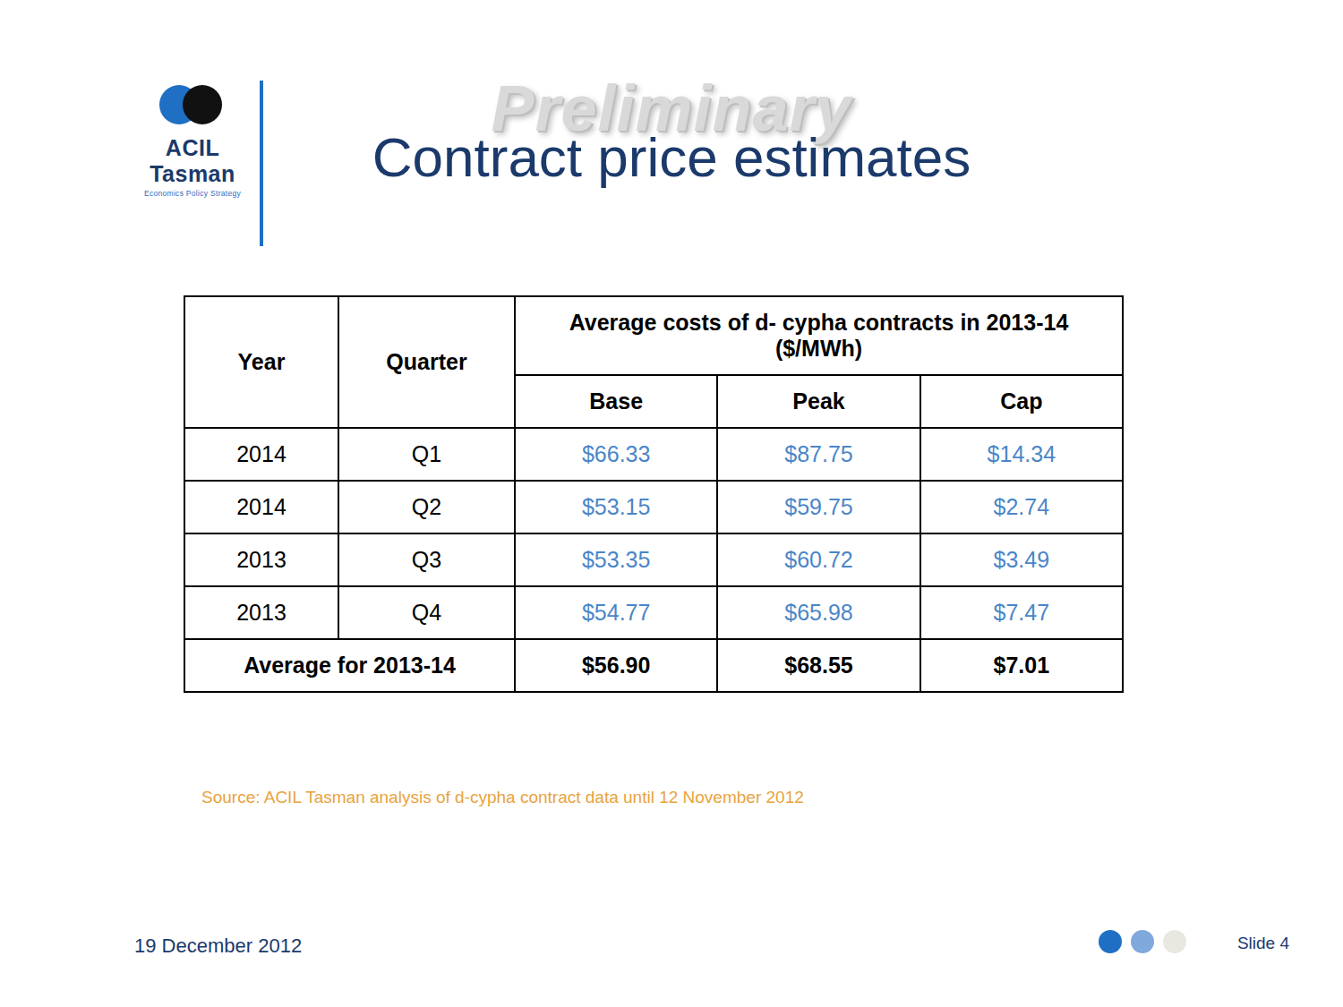ACIL Tasman
Economics Policy Strategy
Preliminary
Contract price estimates
| Year | Quarter | Average costs of d- cypha contracts in 2013-14 ($/MWh) |
| --- | --- | --- |
| Base | Peak | Cap |
| 2014 | Q1 | $66.33 | $87.75 | $14.34 |
| 2014 | Q2 | $53.15 | $59.75 | $2.74 |
| 2013 | Q3 | $53.35 | $60.72 | $3.49 |
| 2013 | Q4 | $54.77 | $65.98 | $7.47 |
| Average for 2013-14 | $56.90 | $68.55 | $7.01 |
Source: ACIL Tasman analysis of d-cypha contract data until 12 November 2012
19 December 2012
Slide 4